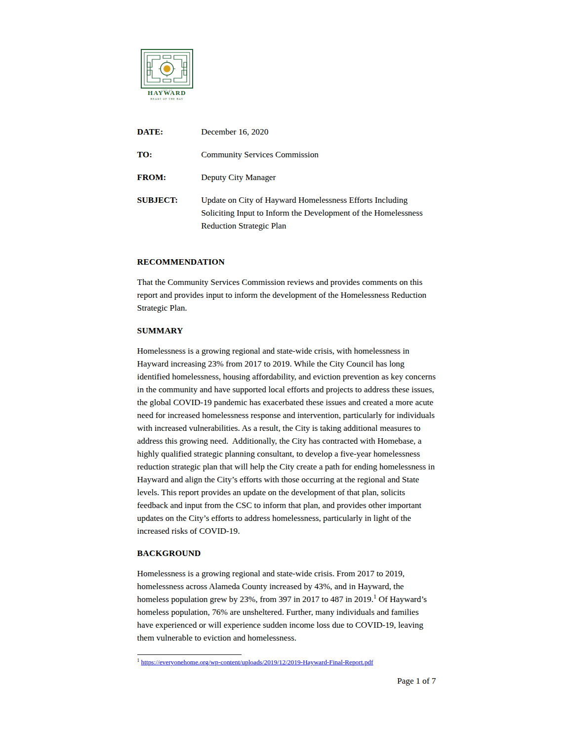HAYWARD HEART OF THE BAY CITY OF
| DATE: | December 16, 2020 |
| TO: | Community Services Commission |
| FROM: | Deputy City Manager |
| SUBJECT: | Update on City of Hayward Homelessness Efforts Including Soliciting Input to Inform the Development of the Homelessness Reduction Strategic Plan |
RECOMMENDATION
That the Community Services Commission reviews and provides comments on this report and provides input to inform the development of the Homelessness Reduction Strategic Plan.
SUMMARY
Homelessness is a growing regional and state-wide crisis, with homelessness in Hayward increasing 23% from 2017 to 2019. While the City Council has long identified homelessness, housing affordability, and eviction prevention as key concerns in the community and have supported local efforts and projects to address these issues, the global COVID-19 pandemic has exacerbated these issues and created a more acute need for increased homelessness response and intervention, particularly for individuals with increased vulnerabilities. As a result, the City is taking additional measures to address this growing need. Additionally, the City has contracted with Homebase, a highly qualified strategic planning consultant, to develop a five-year homelessness reduction strategic plan that will help the City create a path for ending homelessness in Hayward and align the City’s efforts with those occurring at the regional and State levels. This report provides an update on the development of that plan, solicits feedback and input from the CSC to inform that plan, and provides other important updates on the City’s efforts to address homelessness, particularly in light of the increased risks of COVID-19.
BACKGROUND
Homelessness is a growing regional and state-wide crisis. From 2017 to 2019, homelessness across Alameda County increased by 43%, and in Hayward, the homeless population grew by 23%, from 397 in 2017 to 487 in 2019.1 Of Hayward’s homeless population, 76% are unsheltered. Further, many individuals and families have experienced or will experience sudden income loss due to COVID-19, leaving them vulnerable to eviction and homelessness.
1 https://everyonehome.org/wp-content/uploads/2019/12/2019-Hayward-Final-Report.pdf
Page 1 of 7